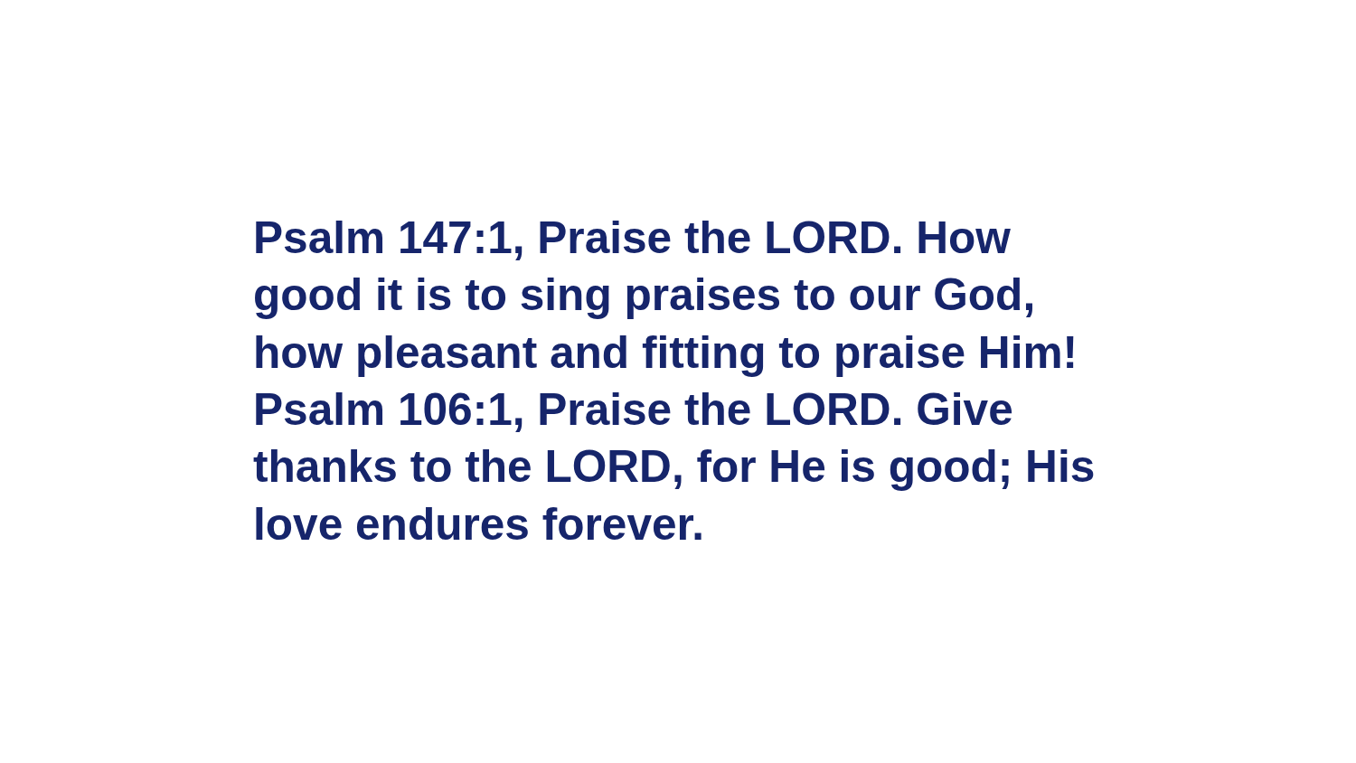Psalm 147:1, Praise the LORD. How good it is to sing praises to our God, how pleasant and fitting to praise Him!
Psalm 106:1, Praise the LORD. Give thanks to the LORD, for He is good; His love endures forever.